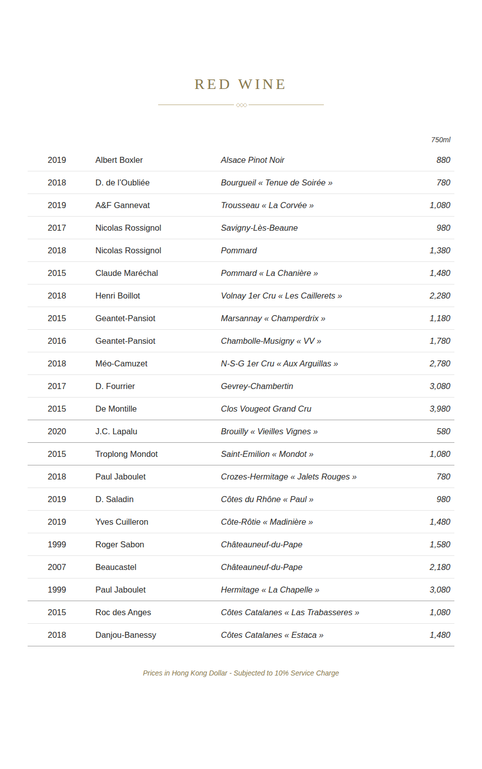RED WINE
◇◇◇
750ml
| 2019 | Albert Boxler | Alsace Pinot Noir | 880 |
| 2018 | D. de l’Oubliée | Bourgueil « Tenue de Soirée » | 780 |
| 2019 | A&F Gannevat | Trousseau « La Corvée » | 1,080 |
| 2017 | Nicolas Rossignol | Savigny-Lès-Beaune | 980 |
| 2018 | Nicolas Rossignol | Pommard | 1,380 |
| 2015 | Claude Maréchal | Pommard « La Chanière » | 1,480 |
| 2018 | Henri Boillot | Volnay 1er Cru « Les Caillerets » | 2,280 |
| 2015 | Geantet-Pansiot | Marsannay « Champerdrix » | 1,180 |
| 2016 | Geantet-Pansiot | Chambolle-Musigny « VV » | 1,780 |
| 2018 | Méo-Camuzet | N-S-G 1er Cru « Aux Arguillas » | 2,780 |
| 2017 | D. Fourrier | Gevrey-Chambertin | 3,080 |
| 2015 | De Montille | Clos Vougeot Grand Cru | 3,980 |
| 2020 | J.C. Lapalu | Brouilly « Vieilles Vignes » | 580 |
| 2015 | Troplong Mondot | Saint-Emilion « Mondot » | 1,080 |
| 2018 | Paul Jaboulet | Crozes-Hermitage « Jalets Rouges » | 780 |
| 2019 | D. Saladin | Côtes du Rhône « Paul » | 980 |
| 2019 | Yves Cuilleron | Côte-Rôtie « Madinière » | 1,480 |
| 1999 | Roger Sabon | Châteauneuf-du-Pape | 1,580 |
| 2007 | Beaucastel | Châteauneuf-du-Pape | 2,180 |
| 1999 | Paul Jaboulet | Hermitage « La Chapelle » | 3,080 |
| 2015 | Roc des Anges | Côtes Catalanes « Las Trabasseres » | 1,080 |
| 2018 | Danjou-Banessy | Côtes Catalanes « Estaca » | 1,480 |
Prices in Hong Kong Dollar - Subjected to 10% Service Charge